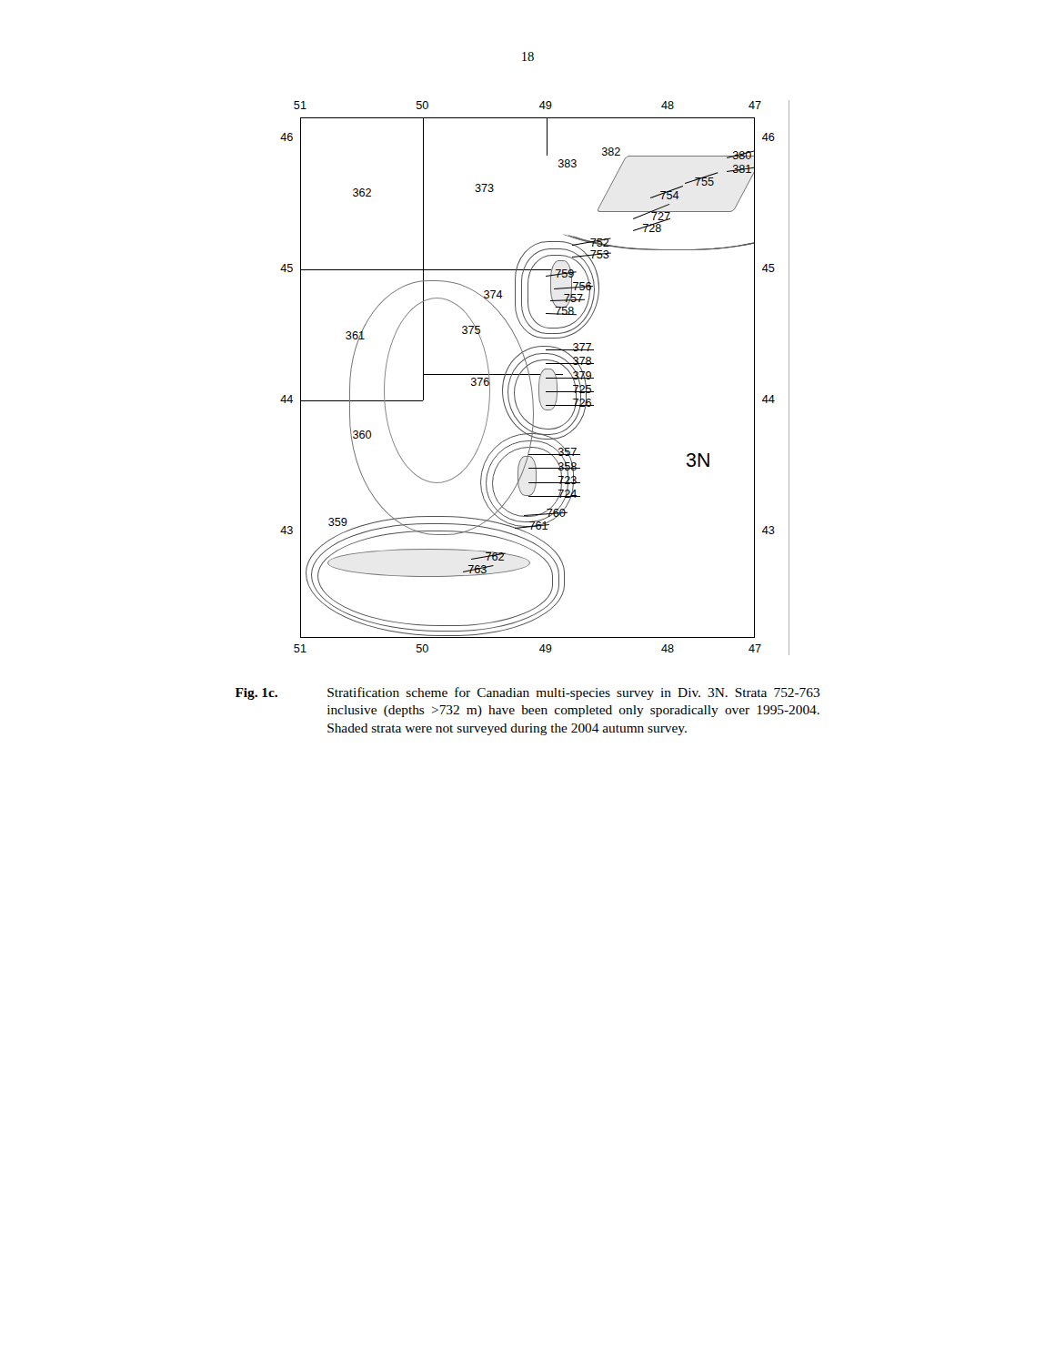18
51 50 49 48 47 51 50 49 48 47 46 45 44 43 46 45 44 43
362 373 383 382 380 381 755 754 727 728 752 753 759 756 757 758 374 375 361 377 378 379 725 726 376 360 357 358 723 724 760 761 359 762 763 3N
Fig. 1c.
Stratification scheme for Canadian multi-species survey in Div. 3N. Strata 752-763 inclusive (depths >732 m) have been completed only sporadically over 1995-2004. Shaded strata were not surveyed during the 2004 autumn survey.